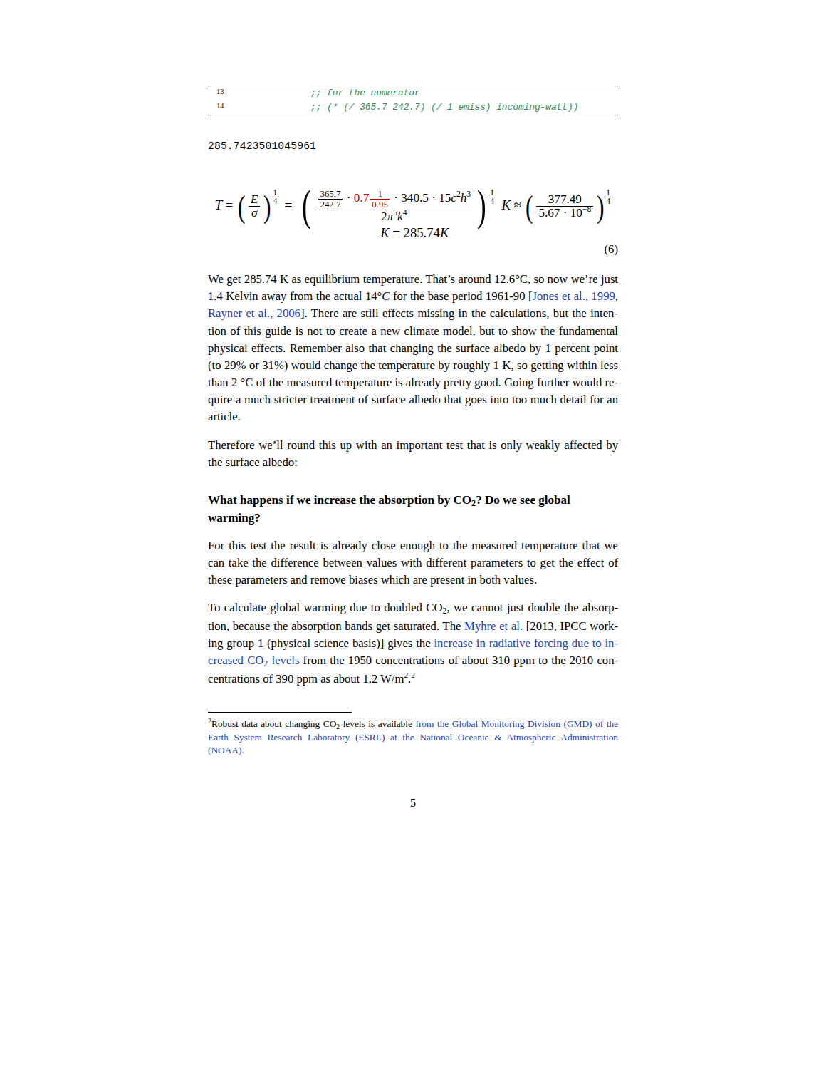| 13 | ;; for the numerator |
| 14 | ;; (* (/ 365.7 242.7) (/ 1 emiss) incoming-watt)) |
285.7423501045961
T = (Eσ) 14 = (365.7242.7 · 0.710.95 · 340.5 · 15c2h32π5k4) 14 K ≈ (377.495.67 · 10−8) 14 K = 285.74K
(6)
We get 285.74 K as equilibrium temperature. That’s around 12.6°C, so now we’re just 1.4 Kelvin away from the actual 14°C for the base period 1961-90 [Jones et al., 1999, Rayner et al., 2006]. There are still effects missing in the calculations, but the intention of this guide is not to create a new climate model, but to show the fundamental physical effects. Remember also that changing the surface albedo by 1 percent point (to 29% or 31%) would change the temperature by roughly 1 K, so getting within less than 2 °C of the measured temperature is already pretty good. Going further would require a much stricter treatment of surface albedo that goes into too much detail for an article.
Therefore we’ll round this up with an important test that is only weakly affected by the surface albedo:
What happens if we increase the absorption by CO2? Do we see global warming?
For this test the result is already close enough to the measured temperature that we can take the difference between values with different parameters to get the effect of these parameters and remove biases which are present in both values.
To calculate global warming due to doubled CO2, we cannot just double the absorption, because the absorption bands get saturated. The Myhre et al. [2013, IPCC working group 1 (physical science basis)] gives the increase in radiative forcing due to increased CO2 levels from the 1950 concentrations of about 310 ppm to the 2010 concentrations of 390 ppm as about 1.2 W/m2.2
2Robust data about changing CO2 levels is available from the Global Monitoring Division (GMD) of the Earth System Research Laboratory (ESRL) at the National Oceanic & Atmospheric Administration (NOAA).
5